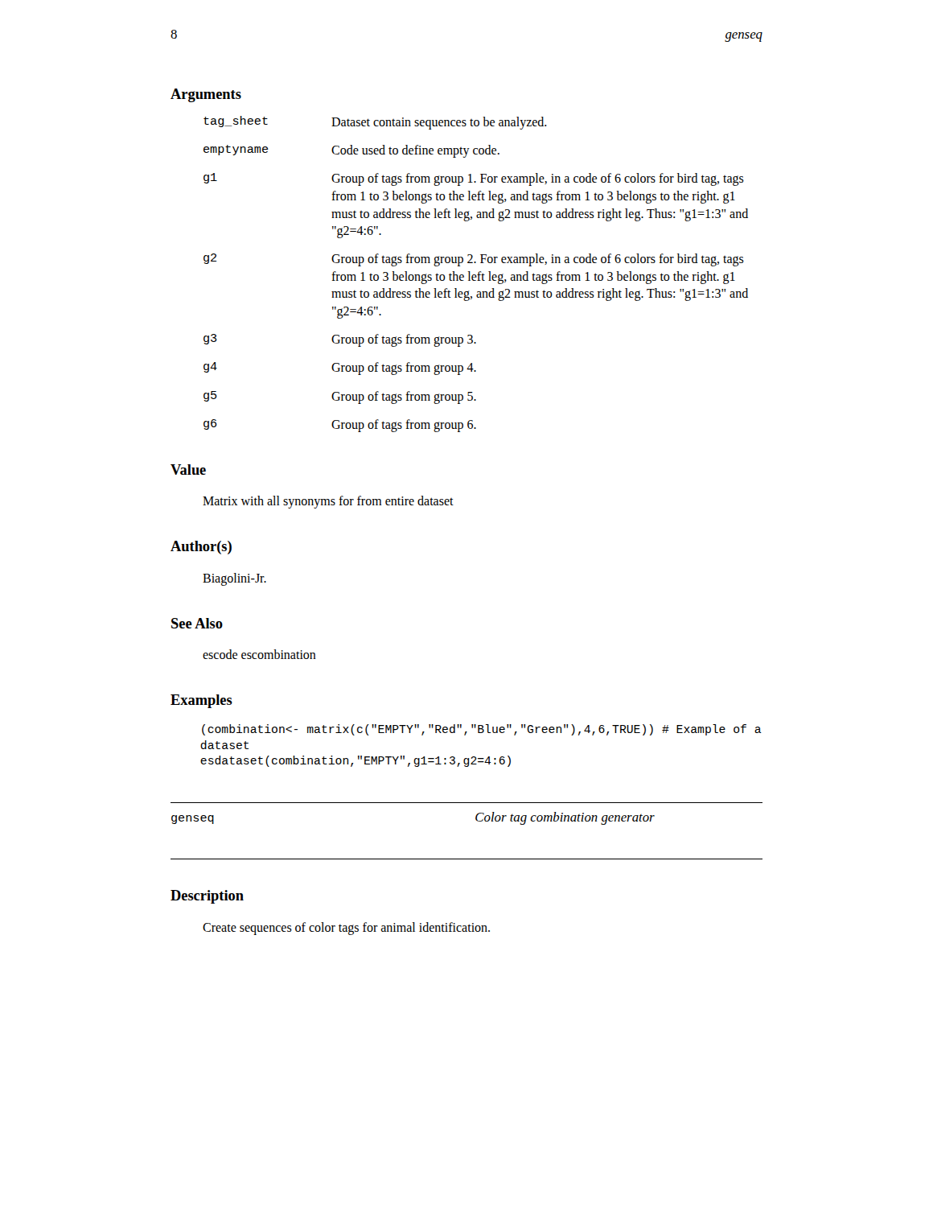8 genseq
Arguments
tag_sheet
Dataset contain sequences to be analyzed.
emptyname
Code used to define empty code.
g1
Group of tags from group 1. For example, in a code of 6 colors for bird tag, tags from 1 to 3 belongs to the left leg, and tags from 1 to 3 belongs to the right. g1 must to address the left leg, and g2 must to address right leg. Thus: "g1=1:3" and "g2=4:6".
g2
Group of tags from group 2. For example, in a code of 6 colors for bird tag, tags from 1 to 3 belongs to the left leg, and tags from 1 to 3 belongs to the right. g1 must to address the left leg, and g2 must to address right leg. Thus: "g1=1:3" and "g2=4:6".
g3
Group of tags from group 3.
g4
Group of tags from group 4.
g5
Group of tags from group 5.
g6
Group of tags from group 6.
Value
Matrix with all synonyms for from entire dataset
Author(s)
Biagolini-Jr.
See Also
escode escombination
Examples
(combination<- matrix(c("EMPTY","Red","Blue","Green"),4,6,TRUE)) # Example of a dataset
esdataset(combination,"EMPTY",g1=1:3,g2=4:6)
genseq Color tag combination generator
Description
Create sequences of color tags for animal identification.